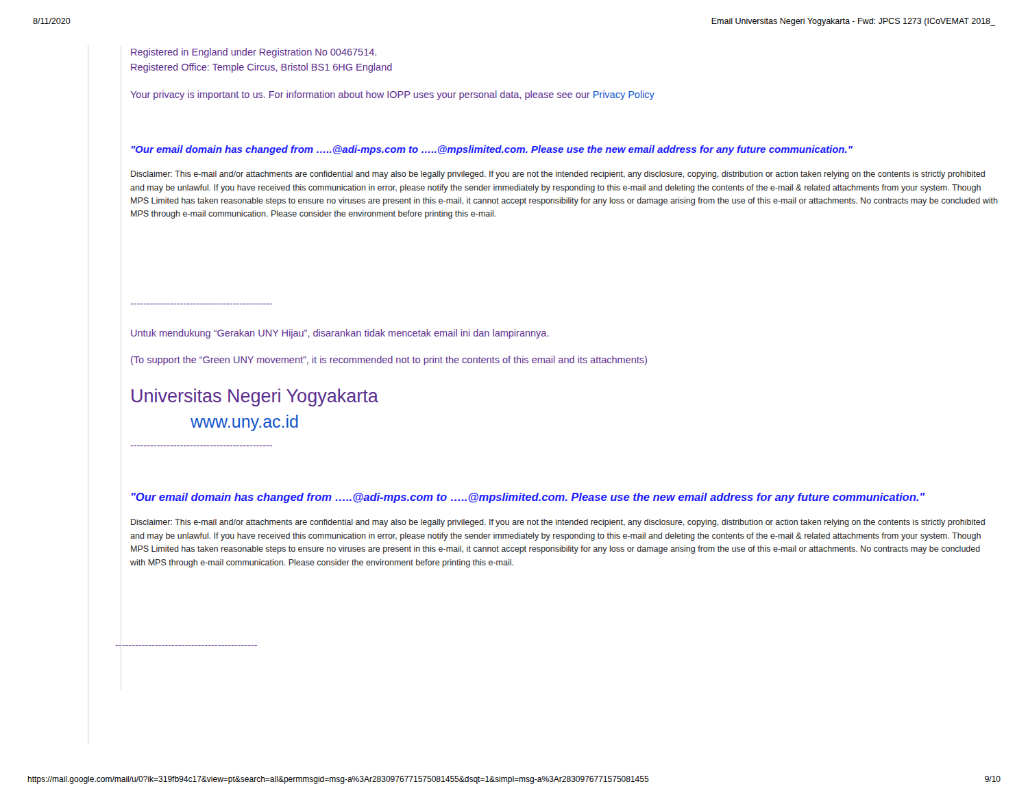8/11/2020
Email Universitas Negeri Yogyakarta - Fwd: JPCS 1273 (ICoVEMAT 2018_
Registered in England under Registration No 00467514.
Registered Office: Temple Circus, Bristol BS1 6HG England
Your privacy is important to us. For information about how IOPP uses your personal data, please see our Privacy Policy
"Our email domain has changed from …..@adi-mps.com to …..@mpslimited.com. Please use the new email address for any future communication."
Disclaimer: This e-mail and/or attachments are confidential and may also be legally privileged. If you are not the intended recipient, any disclosure, copying, distribution or action taken relying on the contents is strictly prohibited and may be unlawful. If you have received this communication in error, please notify the sender immediately by responding to this e-mail and deleting the contents of the e-mail & related attachments from your system. Though MPS Limited has taken reasonable steps to ensure no viruses are present in this e-mail, it cannot accept responsibility for any loss or damage arising from the use of this e-mail or attachments. No contracts may be concluded with MPS through e-mail communication. Please consider the environment before printing this e-mail.
-------------------------------------------
Untuk mendukung “Gerakan UNY Hijau”, disarankan tidak mencetak email ini dan lampirannya.
(To support the “Green UNY movement”, it is recommended not to print the contents of this email and its attachments)
Universitas Negeri Yogyakarta
www.uny.ac.id
-------------------------------------------
"Our email domain has changed from …..@adi-mps.com to …..@mpslimited.com. Please use the new email address for any future communication."
Disclaimer: This e-mail and/or attachments are confidential and may also be legally privileged. If you are not the intended recipient, any disclosure, copying, distribution or action taken relying on the contents is strictly prohibited and may be unlawful. If you have received this communication in error, please notify the sender immediately by responding to this e-mail and deleting the contents of the e-mail & related attachments from your system. Though MPS Limited has taken reasonable steps to ensure no viruses are present in this e-mail, it cannot accept responsibility for any loss or damage arising from the use of this e-mail or attachments. No contracts may be concluded with MPS through e-mail communication. Please consider the environment before printing this e-mail.
-------------------------------------------
https://mail.google.com/mail/u/0?ik=319fb94c17&view=pt&search=all&permmsgid=msg-a%3Ar2830976771575081455&dsqt=1&simpl=msg-a%3Ar2830976771575081455
9/10